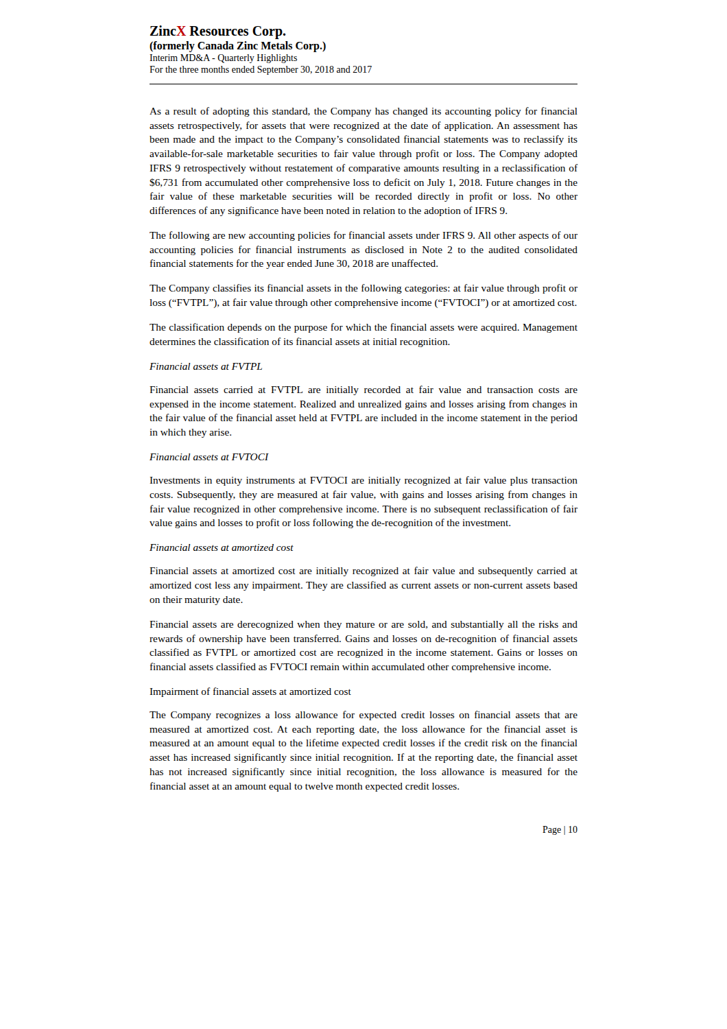ZincX Resources Corp.
(formerly Canada Zinc Metals Corp.)
Interim MD&A - Quarterly Highlights
For the three months ended September 30, 2018 and 2017
As a result of adopting this standard, the Company has changed its accounting policy for financial assets retrospectively, for assets that were recognized at the date of application. An assessment has been made and the impact to the Company’s consolidated financial statements was to reclassify its available-for-sale marketable securities to fair value through profit or loss. The Company adopted IFRS 9 retrospectively without restatement of comparative amounts resulting in a reclassification of $6,731 from accumulated other comprehensive loss to deficit on July 1, 2018. Future changes in the fair value of these marketable securities will be recorded directly in profit or loss. No other differences of any significance have been noted in relation to the adoption of IFRS 9.
The following are new accounting policies for financial assets under IFRS 9. All other aspects of our accounting policies for financial instruments as disclosed in Note 2 to the audited consolidated financial statements for the year ended June 30, 2018 are unaffected.
The Company classifies its financial assets in the following categories: at fair value through profit or loss (“FVTPL”), at fair value through other comprehensive income (“FVTOCI”) or at amortized cost.
The classification depends on the purpose for which the financial assets were acquired. Management determines the classification of its financial assets at initial recognition.
Financial assets at FVTPL
Financial assets carried at FVTPL are initially recorded at fair value and transaction costs are expensed in the income statement. Realized and unrealized gains and losses arising from changes in the fair value of the financial asset held at FVTPL are included in the income statement in the period in which they arise.
Financial assets at FVTOCI
Investments in equity instruments at FVTOCI are initially recognized at fair value plus transaction costs. Subsequently, they are measured at fair value, with gains and losses arising from changes in fair value recognized in other comprehensive income. There is no subsequent reclassification of fair value gains and losses to profit or loss following the de-recognition of the investment.
Financial assets at amortized cost
Financial assets at amortized cost are initially recognized at fair value and subsequently carried at amortized cost less any impairment. They are classified as current assets or non-current assets based on their maturity date.
Financial assets are derecognized when they mature or are sold, and substantially all the risks and rewards of ownership have been transferred. Gains and losses on de-recognition of financial assets classified as FVTPL or amortized cost are recognized in the income statement. Gains or losses on financial assets classified as FVTOCI remain within accumulated other comprehensive income.
Impairment of financial assets at amortized cost
The Company recognizes a loss allowance for expected credit losses on financial assets that are measured at amortized cost. At each reporting date, the loss allowance for the financial asset is measured at an amount equal to the lifetime expected credit losses if the credit risk on the financial asset has increased significantly since initial recognition. If at the reporting date, the financial asset has not increased significantly since initial recognition, the loss allowance is measured for the financial asset at an amount equal to twelve month expected credit losses.
Page | 10